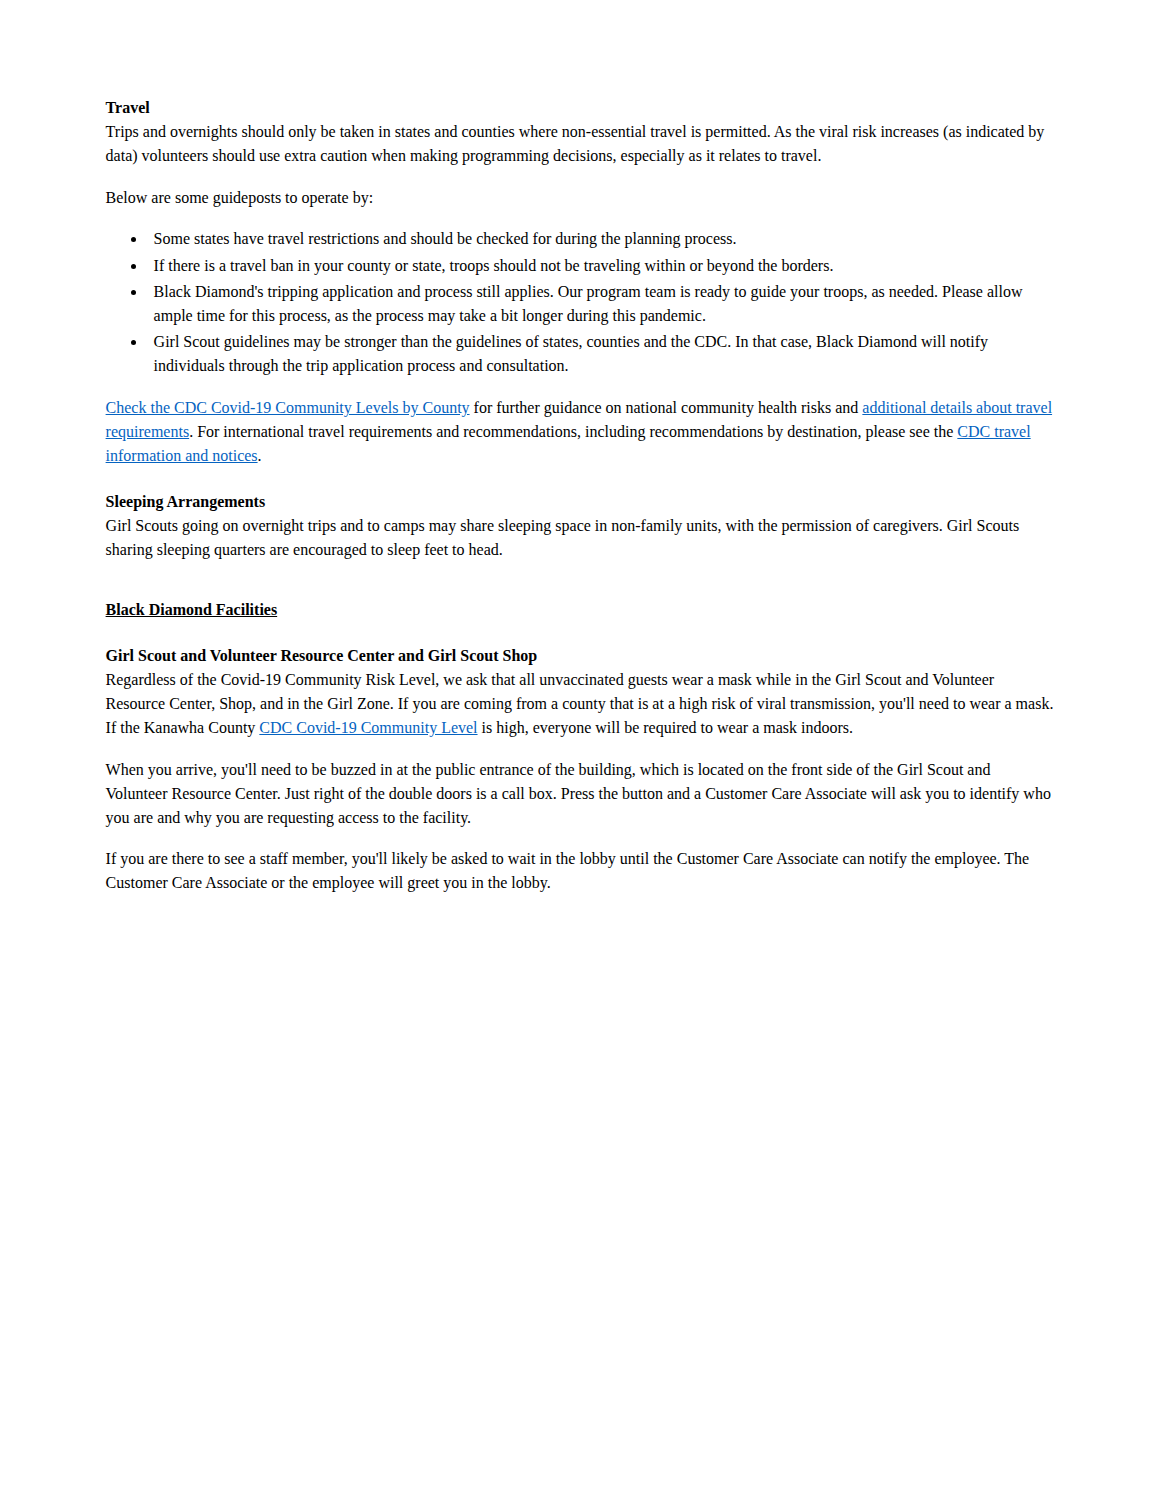Travel
Trips and overnights should only be taken in states and counties where non-essential travel is permitted. As the viral risk increases (as indicated by data) volunteers should use extra caution when making programming decisions, especially as it relates to travel.
Below are some guideposts to operate by:
Some states have travel restrictions and should be checked for during the planning process.
If there is a travel ban in your county or state, troops should not be traveling within or beyond the borders.
Black Diamond's tripping application and process still applies. Our program team is ready to guide your troops, as needed. Please allow ample time for this process, as the process may take a bit longer during this pandemic.
Girl Scout guidelines may be stronger than the guidelines of states, counties and the CDC. In that case, Black Diamond will notify individuals through the trip application process and consultation.
Check the CDC Covid-19 Community Levels by County for further guidance on national community health risks and additional details about travel requirements. For international travel requirements and recommendations, including recommendations by destination, please see the CDC travel information and notices.
Sleeping Arrangements
Girl Scouts going on overnight trips and to camps may share sleeping space in non-family units, with the permission of caregivers. Girl Scouts sharing sleeping quarters are encouraged to sleep feet to head.
Black Diamond Facilities
Girl Scout and Volunteer Resource Center and Girl Scout Shop
Regardless of the Covid-19 Community Risk Level, we ask that all unvaccinated guests wear a mask while in the Girl Scout and Volunteer Resource Center, Shop, and in the Girl Zone. If you are coming from a county that is at a high risk of viral transmission, you'll need to wear a mask. If the Kanawha County CDC Covid-19 Community Level is high, everyone will be required to wear a mask indoors.
When you arrive, you'll need to be buzzed in at the public entrance of the building, which is located on the front side of the Girl Scout and Volunteer Resource Center. Just right of the double doors is a call box. Press the button and a Customer Care Associate will ask you to identify who you are and why you are requesting access to the facility.
If you are there to see a staff member, you'll likely be asked to wait in the lobby until the Customer Care Associate can notify the employee. The Customer Care Associate or the employee will greet you in the lobby.